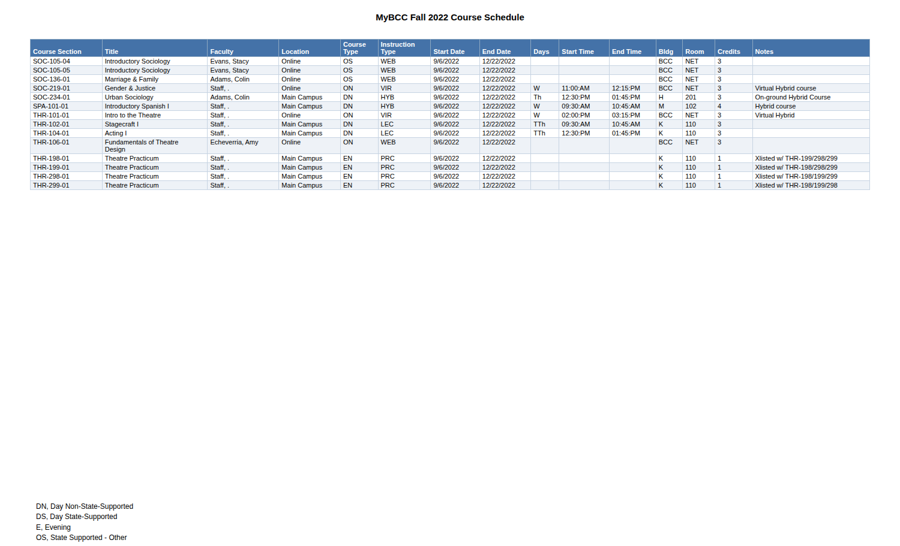MyBCC Fall 2022 Course Schedule
| Course Section | Title | Faculty | Location | Course Type | Instruction Type | Start Date | End Date | Days | Start Time | End Time | Bldg | Room | Credits | Notes |
| --- | --- | --- | --- | --- | --- | --- | --- | --- | --- | --- | --- | --- | --- | --- |
| SOC-105-04 | Introductory Sociology | Evans, Stacy | Online | OS | WEB | 9/6/2022 | 12/22/2022 | | | | BCC | NET | 3 | |
| SOC-105-05 | Introductory Sociology | Evans, Stacy | Online | OS | WEB | 9/6/2022 | 12/22/2022 | | | | BCC | NET | 3 | |
| SOC-136-01 | Marriage & Family | Adams, Colin | Online | OS | WEB | 9/6/2022 | 12/22/2022 | | | | BCC | NET | 3 | |
| SOC-219-01 | Gender & Justice | Staff, . | Online | ON | VIR | 9/6/2022 | 12/22/2022 | W | 11:00:AM | 12:15:PM | BCC | NET | 3 | Virtual Hybrid course |
| SOC-234-01 | Urban Sociology | Adams, Colin | Main Campus | DN | HYB | 9/6/2022 | 12/22/2022 | Th | 12:30:PM | 01:45:PM | H | 201 | 3 | On-ground Hybrid Course |
| SPA-101-01 | Introductory Spanish I | Staff, . | Main Campus | DN | HYB | 9/6/2022 | 12/22/2022 | W | 09:30:AM | 10:45:AM | M | 102 | 4 | Hybrid course |
| THR-101-01 | Intro to the Theatre | Staff, . | Online | ON | VIR | 9/6/2022 | 12/22/2022 | W | 02:00:PM | 03:15:PM | BCC | NET | 3 | Virtual Hybrid |
| THR-102-01 | Stagecraft I | Staff, . | Main Campus | DN | LEC | 9/6/2022 | 12/22/2022 | TTh | 09:30:AM | 10:45:AM | K | 110 | 3 | |
| THR-104-01 | Acting I | Staff, . | Main Campus | DN | LEC | 9/6/2022 | 12/22/2022 | TTh | 12:30:PM | 01:45:PM | K | 110 | 3 | |
| THR-106-01 | Fundamentals of Theatre Design | Echeverria, Amy | Online | ON | WEB | 9/6/2022 | 12/22/2022 | | | | BCC | NET | 3 | |
| THR-198-01 | Theatre Practicum | Staff, . | Main Campus | EN | PRC | 9/6/2022 | 12/22/2022 | | | | K | 110 | 1 | Xlisted w/ THR-199/298/299 |
| THR-199-01 | Theatre Practicum | Staff, . | Main Campus | EN | PRC | 9/6/2022 | 12/22/2022 | | | | K | 110 | 1 | Xlisted w/ THR-198/298/299 |
| THR-298-01 | Theatre Practicum | Staff, . | Main Campus | EN | PRC | 9/6/2022 | 12/22/2022 | | | | K | 110 | 1 | Xlisted w/ THR-198/199/299 |
| THR-299-01 | Theatre Practicum | Staff, . | Main Campus | EN | PRC | 9/6/2022 | 12/22/2022 | | | | K | 110 | 1 | Xlisted w/ THR-198/199/298 |
DN, Day Non-State-Supported
DS, Day State-Supported
E, Evening
OS, State Supported - Other